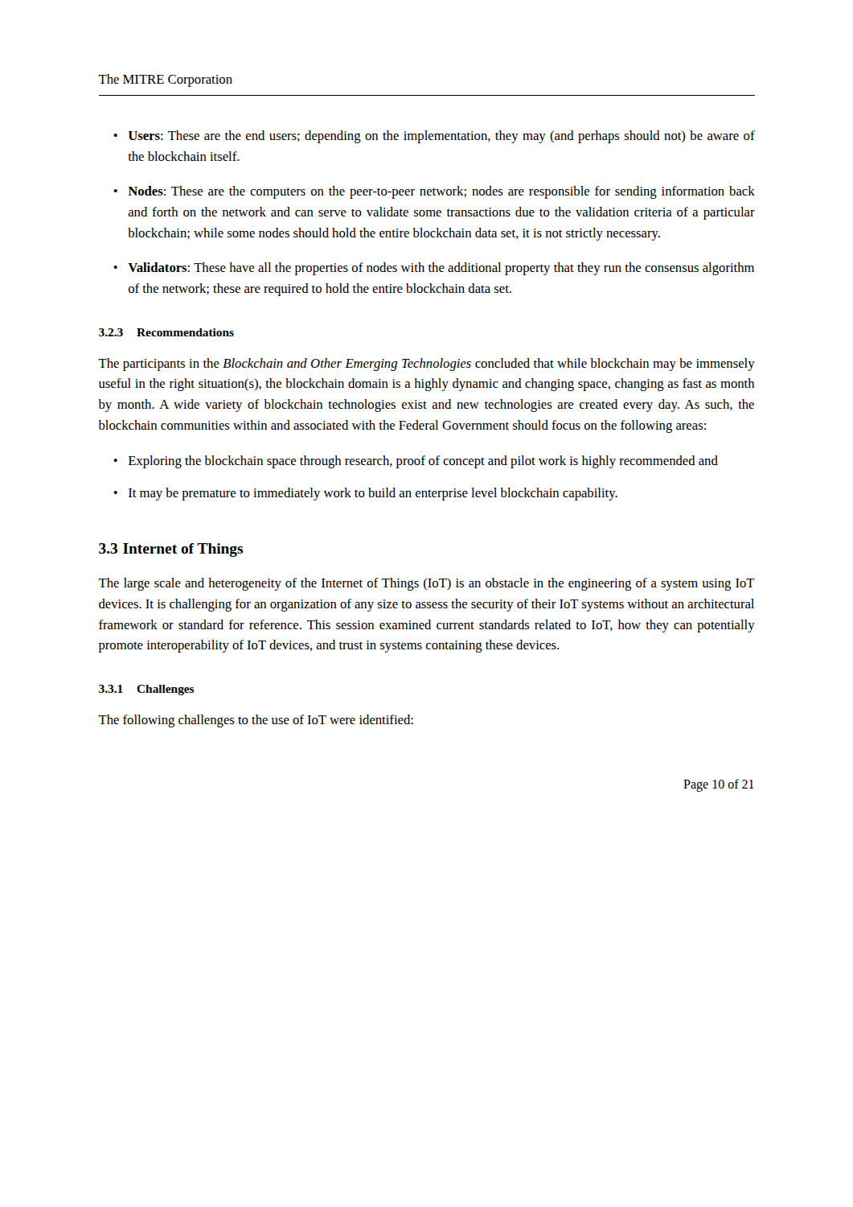The MITRE Corporation
Users: These are the end users; depending on the implementation, they may (and perhaps should not) be aware of the blockchain itself.
Nodes: These are the computers on the peer-to-peer network; nodes are responsible for sending information back and forth on the network and can serve to validate some transactions due to the validation criteria of a particular blockchain; while some nodes should hold the entire blockchain data set, it is not strictly necessary.
Validators: These have all the properties of nodes with the additional property that they run the consensus algorithm of the network; these are required to hold the entire blockchain data set.
3.2.3 Recommendations
The participants in the Blockchain and Other Emerging Technologies concluded that while blockchain may be immensely useful in the right situation(s), the blockchain domain is a highly dynamic and changing space, changing as fast as month by month. A wide variety of blockchain technologies exist and new technologies are created every day. As such, the blockchain communities within and associated with the Federal Government should focus on the following areas:
Exploring the blockchain space through research, proof of concept and pilot work is highly recommended and
It may be premature to immediately work to build an enterprise level blockchain capability.
3.3 Internet of Things
The large scale and heterogeneity of the Internet of Things (IoT) is an obstacle in the engineering of a system using IoT devices. It is challenging for an organization of any size to assess the security of their IoT systems without an architectural framework or standard for reference. This session examined current standards related to IoT, how they can potentially promote interoperability of IoT devices, and trust in systems containing these devices.
3.3.1 Challenges
The following challenges to the use of IoT were identified:
Page 10 of 21